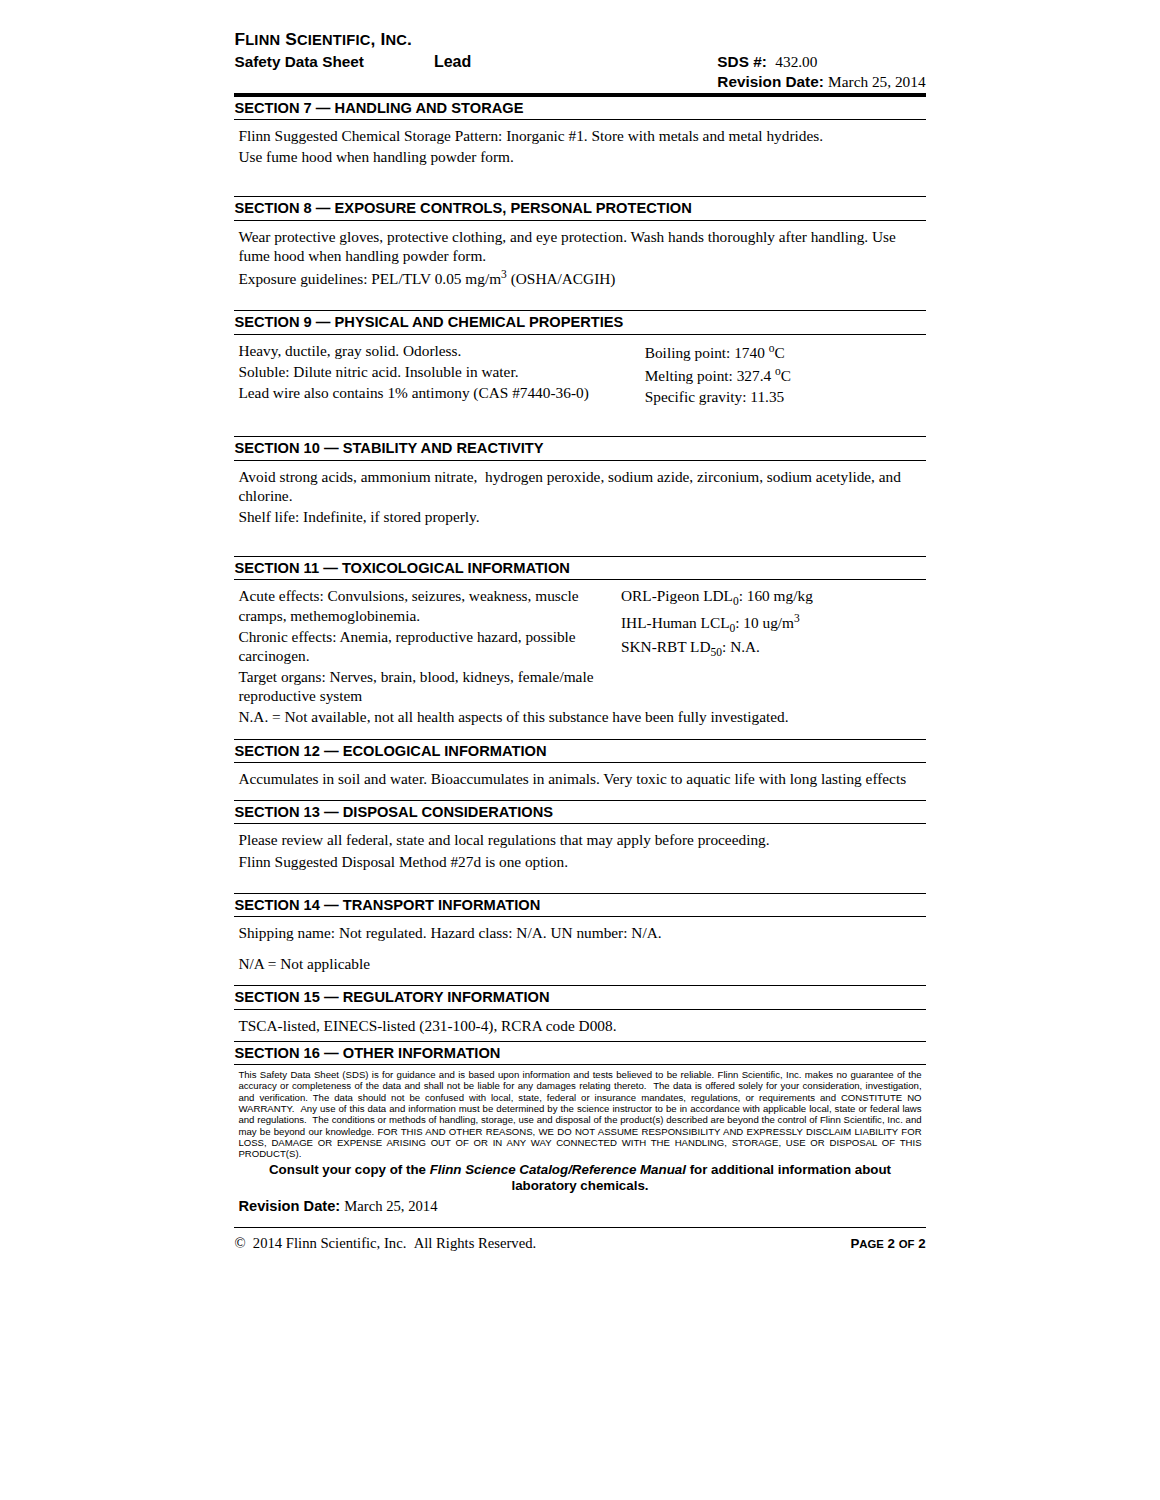FLINN SCIENTIFIC, INC.
Safety Data Sheet
Lead
SDS #: 432.00
Revision Date: March 25, 2014
SECTION 7 — HANDLING AND STORAGE
Flinn Suggested Chemical Storage Pattern: Inorganic #1. Store with metals and metal hydrides.
Use fume hood when handling powder form.
SECTION 8 — EXPOSURE CONTROLS, PERSONAL PROTECTION
Wear protective gloves, protective clothing, and eye protection. Wash hands thoroughly after handling. Use fume hood when handling powder form.
Exposure guidelines: PEL/TLV 0.05 mg/m3 (OSHA/ACGIH)
SECTION 9 — PHYSICAL AND CHEMICAL PROPERTIES
Heavy, ductile, gray solid. Odorless.
Soluble: Dilute nitric acid. Insoluble in water.
Lead wire also contains 1% antimony (CAS #7440-36-0)
Boiling point: 1740 oC
Melting point: 327.4 oC
Specific gravity: 11.35
SECTION 10 — STABILITY AND REACTIVITY
Avoid strong acids, ammonium nitrate, hydrogen peroxide, sodium azide, zirconium, sodium acetylide, and chlorine.
Shelf life: Indefinite, if stored properly.
SECTION 11 — TOXICOLOGICAL INFORMATION
| Acute effects: Convulsions, seizures, weakness, muscle cramps, methemoglobinemia. Chronic effects: Anemia, reproductive hazard, possible carcinogen. Target organs: Nerves, brain, blood, kidneys, female/male reproductive system | ORL-Pigeon LDL 0 : 160 mg/kg IHL-Human LCL 0 : 10 ug/m 3 SKN-RBT LD 50 : N.A. |
N.A. = Not available, not all health aspects of this substance have been fully investigated.
SECTION 12 — ECOLOGICAL INFORMATION
Accumulates in soil and water. Bioaccumulates in animals. Very toxic to aquatic life with long lasting effects
SECTION 13 — DISPOSAL CONSIDERATIONS
Please review all federal, state and local regulations that may apply before proceeding.
Flinn Suggested Disposal Method #27d is one option.
SECTION 14 — TRANSPORT INFORMATION
Shipping name: Not regulated. Hazard class: N/A. UN number: N/A.
N/A = Not applicable
SECTION 15 — REGULATORY INFORMATION
TSCA-listed, EINECS-listed (231-100-4), RCRA code D008.
SECTION 16 — OTHER INFORMATION
This Safety Data Sheet (SDS) is for guidance and is based upon information and tests believed to be reliable. Flinn Scientific, Inc. makes no guarantee of the accuracy or completeness of the data and shall not be liable for any damages relating thereto. The data is offered solely for your consideration, investigation, and verification. The data should not be confused with local, state, federal or insurance mandates, regulations, or requirements and CONSTITUTE NO WARRANTY. Any use of this data and information must be determined by the science instructor to be in accordance with applicable local, state or federal laws and regulations. The conditions or methods of handling, storage, use and disposal of the product(s) described are beyond the control of Flinn Scientific, Inc. and may be beyond our knowledge. FOR THIS AND OTHER REASONS, WE DO NOT ASSUME RESPONSIBILITY AND EXPRESSLY DISCLAIM LIABILITY FOR LOSS, DAMAGE OR EXPENSE ARISING OUT OF OR IN ANY WAY CONNECTED WITH THE HANDLING, STORAGE, USE OR DISPOSAL OF THIS PRODUCT(S).
Consult your copy of the Flinn Science Catalog/Reference Manual for additional information about laboratory chemicals.
Revision Date: March 25, 2014
© 2014 Flinn Scientific, Inc. All Rights Reserved.
PAGE 2 OF 2